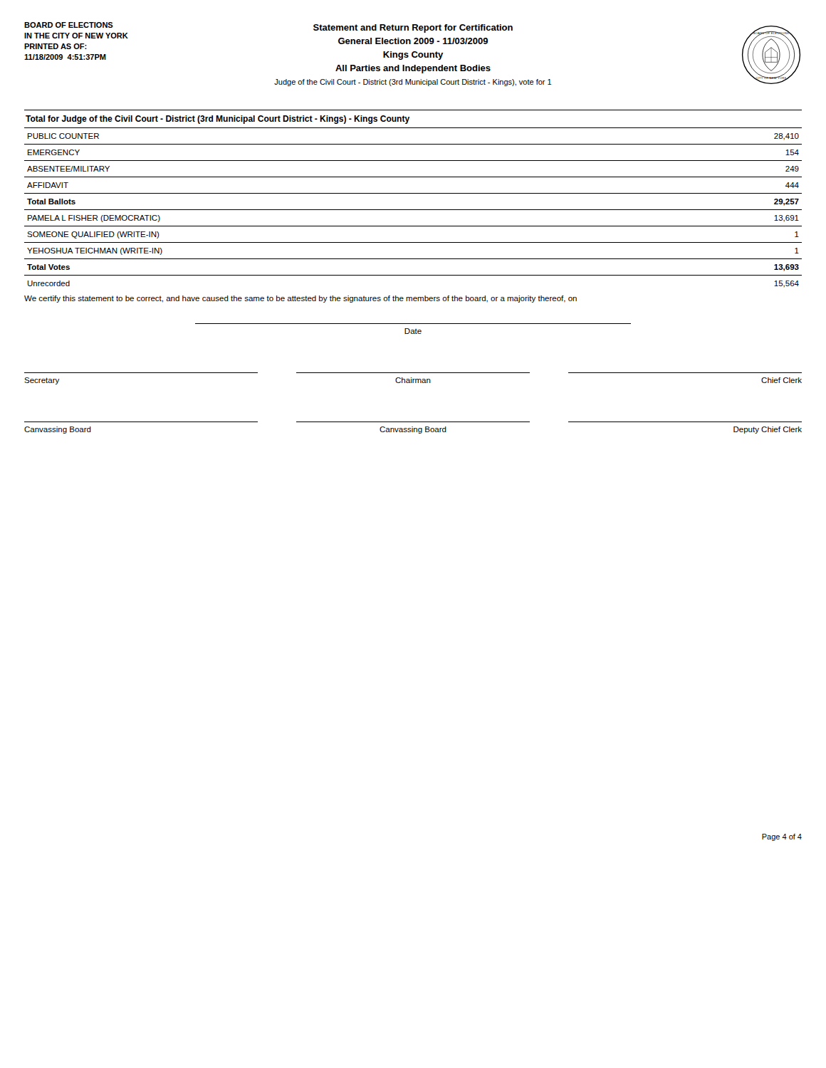BOARD OF ELECTIONS
IN THE CITY OF NEW YORK
PRINTED AS OF:
11/18/2009 4:51:37PM
Statement and Return Report for Certification
General Election 2009 - 11/03/2009
Kings County
All Parties and Independent Bodies
Judge of the Civil Court - District (3rd Municipal Court District - Kings), vote for 1
BOARD OF ELECTIONS CITY OF NEW YORK
Total for Judge of the Civil Court - District (3rd Municipal Court District - Kings) - Kings County
| PUBLIC COUNTER | 28,410 |
| EMERGENCY | 154 |
| ABSENTEE/MILITARY | 249 |
| AFFIDAVIT | 444 |
| Total Ballots | 29,257 |
| PAMELA L FISHER (DEMOCRATIC) | 13,691 |
| SOMEONE QUALIFIED (WRITE-IN) | 1 |
| YEHOSHUA TEICHMAN (WRITE-IN) | 1 |
| Total Votes | 13,693 |
| Unrecorded | 15,564 |
We certify this statement to be correct, and have caused the same to be attested by the signatures of the members of the board, or a majority thereof, on
Date
Secretary
Chairman
Chief Clerk
Canvassing Board
Canvassing Board
Deputy Chief Clerk
Page 4 of 4